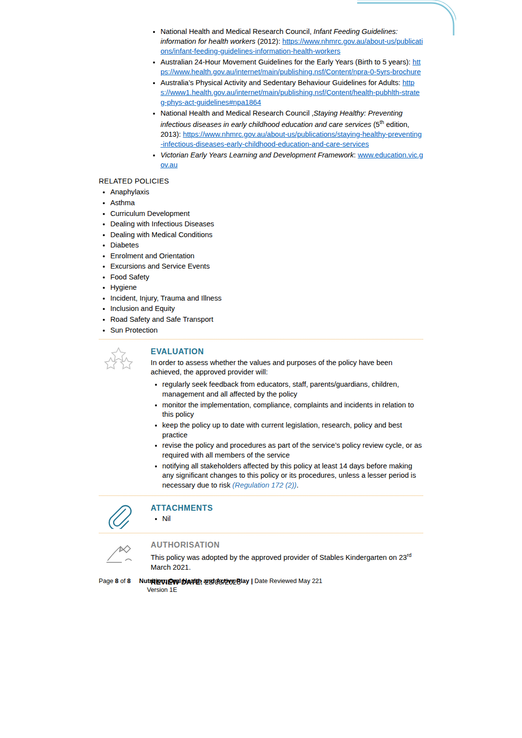National Health and Medical Research Council, Infant Feeding Guidelines: information for health workers (2012): https://www.nhmrc.gov.au/about-us/publications/infant-feeding-guidelines-information-health-workers
Australian 24-Hour Movement Guidelines for the Early Years (Birth to 5 years): https://www.health.gov.au/internet/main/publishing.nsf/Content/npra-0-5yrs-brochure
Australia’s Physical Activity and Sedentary Behaviour Guidelines for Adults: https://www1.health.gov.au/internet/main/publishing.nsf/Content/health-pubhlth-strateg-phys-act-guidelines#npa1864
National Health and Medical Research Council ,Staying Healthy: Preventing infectious diseases in early childhood education and care services (5th edition, 2013): https://www.nhmrc.gov.au/about-us/publications/staying-healthy-preventing-infectious-diseases-early-childhood-education-and-care-services
Victorian Early Years Learning and Development Framework: www.education.vic.gov.au
RELATED POLICIES
Anaphylaxis
Asthma
Curriculum Development
Dealing with Infectious Diseases
Dealing with Medical Conditions
Diabetes
Enrolment and Orientation
Excursions and Service Events
Food Safety
Hygiene
Incident, Injury, Trauma and Illness
Inclusion and Equity
Road Safety and Safe Transport
Sun Protection
EVALUATION
In order to assess whether the values and purposes of the policy have been achieved, the approved provider will:
regularly seek feedback from educators, staff, parents/guardians, children, management and all affected by the policy
monitor the implementation, compliance, complaints and incidents in relation to this policy
keep the policy up to date with current legislation, research, policy and best practice
revise the policy and procedures as part of the service’s policy review cycle, or as required with all members of the service
notifying all stakeholders affected by this policy at least 14 days before making any significant changes to this policy or its procedures, unless a lesser period is necessary due to risk (Regulation 172 (2)).
ATTACHMENTS
Nil
AUTHORISATION
This policy was adopted by the approved provider of Stables Kindergarten on 23rd March 2021.
REVIEW DATE: 23/03/2023
Page 8 of 8 Nutrition, Oral Health and Active Play | Date Reviewed May 221
Version 1E